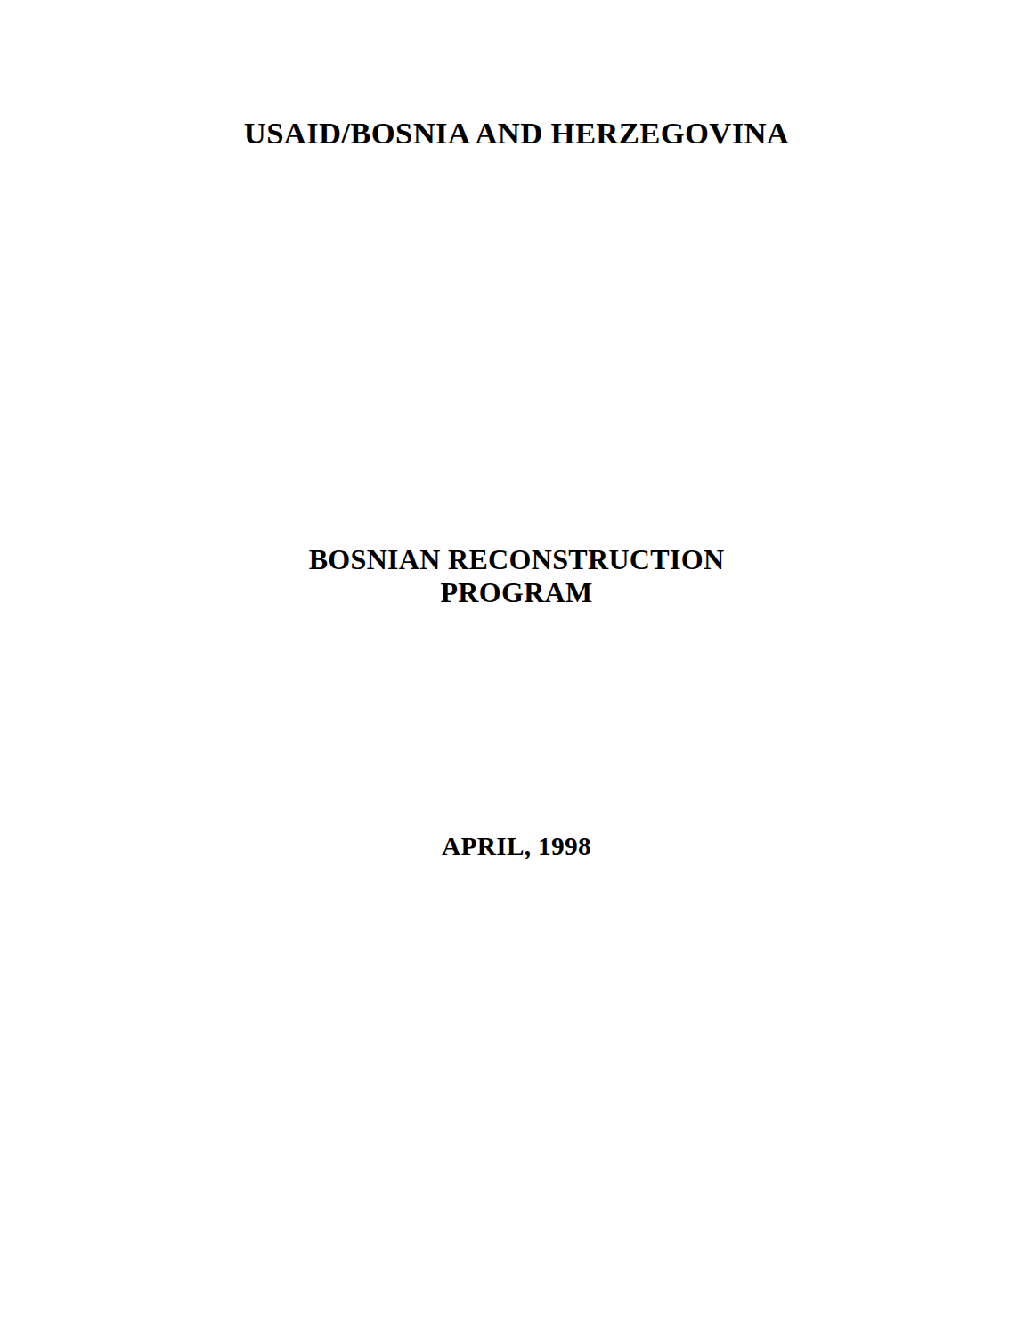USAID/BOSNIA AND HERZEGOVINA
BOSNIAN RECONSTRUCTION PROGRAM
APRIL, 1998